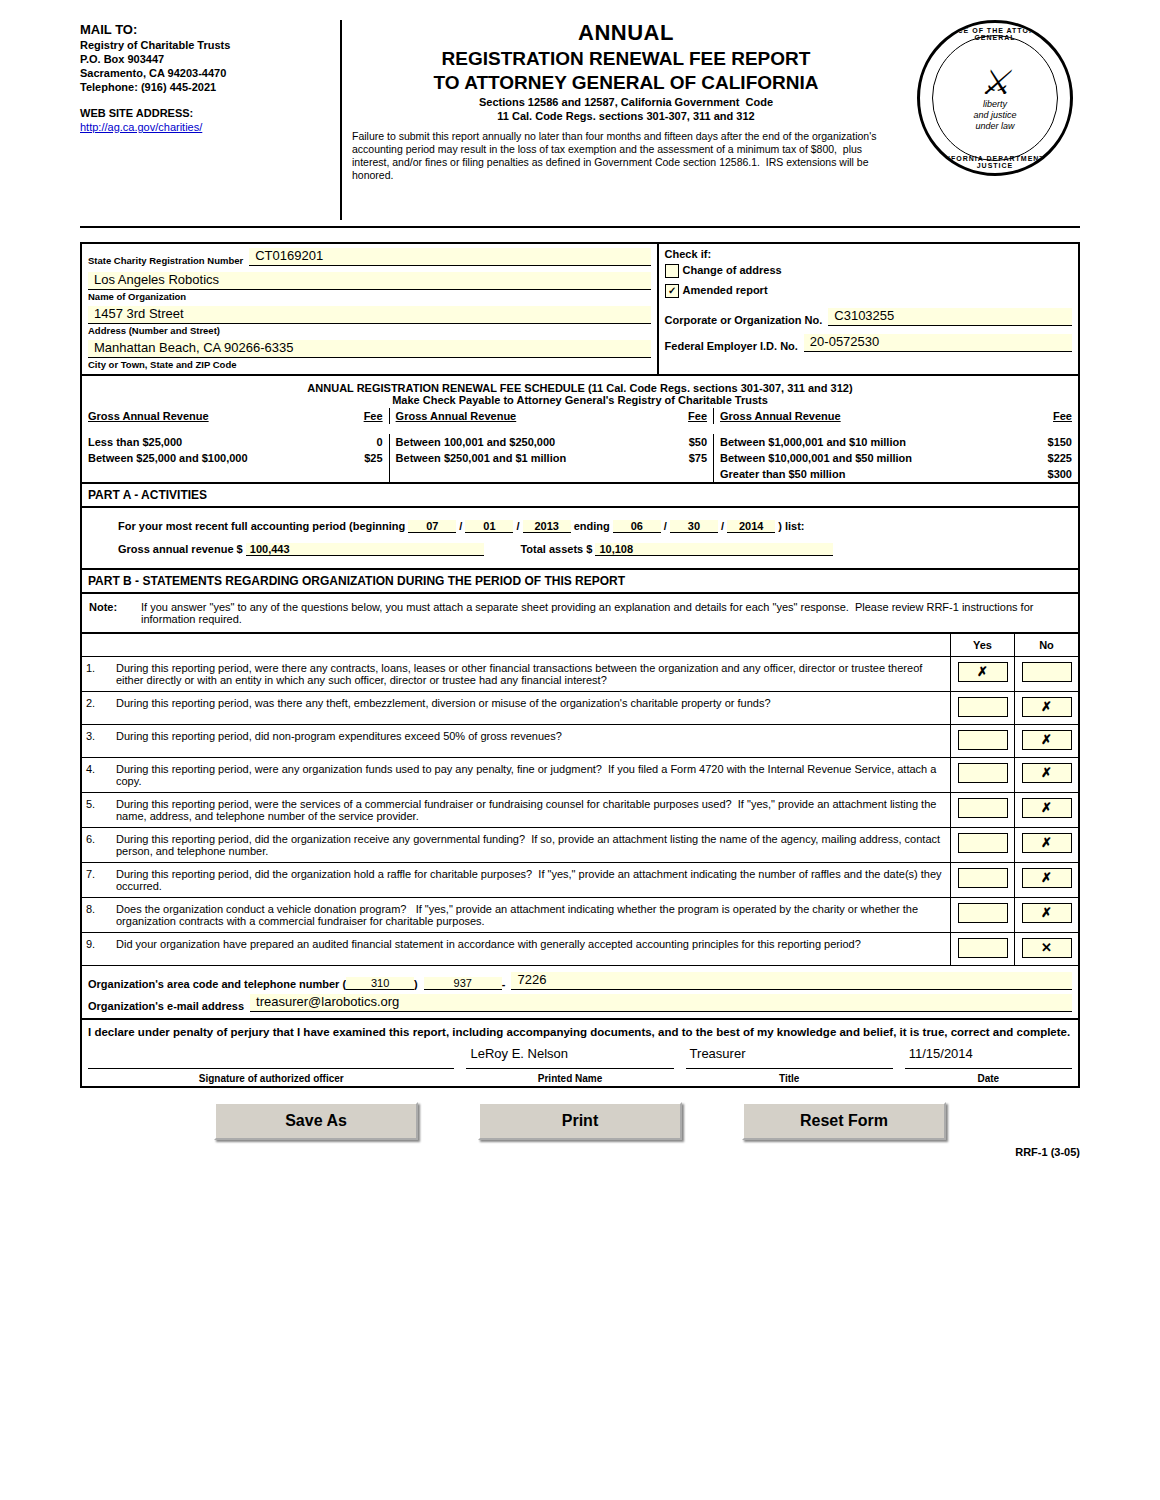MAIL TO:
Registry of Charitable Trusts
P.O. Box 903447
Sacramento, CA 94203-4470
Telephone: (916) 445-2021
WEB SITE ADDRESS:
http://ag.ca.gov/charities/
ANNUAL
REGISTRATION RENEWAL FEE REPORT
TO ATTORNEY GENERAL OF CALIFORNIA
Sections 12586 and 12587, California Government Code
11 Cal. Code Regs. sections 301-307, 311 and 312
Failure to submit this report annually no later than four months and fifteen days after the end of the organization's accounting period may result in the loss of tax exemption and the assessment of a minimum tax of $800, plus interest, and/or fines or filing penalties as defined in Government Code section 12586.1. IRS extensions will be honored.
OFFICE OF THE ATTORNEY GENERAL
⚔
liberty
and justice
under law
CALIFORNIA DEPARTMENT OF JUSTICE
State Charity Registration Number CT0169201
Los Angeles Robotics Name of Organization
1457 3rd Street Address (Number and Street)
Manhattan Beach, CA 90266-6335 City or Town, State and ZIP Code
Check if:
Change of address
✓Amended report
Corporate or Organization No. C3103255
Federal Employer I.D. No. 20-0572530
ANNUAL REGISTRATION RENEWAL FEE SCHEDULE (11 Cal. Code Regs. sections 301-307, 311 and 312)
Make Check Payable to Attorney General's Registry of Charitable Trusts
| Gross Annual Revenue | Fee | Gross Annual Revenue | Fee | Gross Annual Revenue | Fee |
| Less than $25,000 | 0 | Between 100,001 and $250,000 | $50 | Between $1,000,001 and $10 million | $150 |
| Between $25,000 and $100,000 | $25 | Between $250,001 and $1 million | $75 | Between $10,000,001 and $50 million | $225 |
| | | | | Greater than $50 million | $300 |
PART A - ACTIVITIES
For your most recent full accounting period (beginning 07 / 01 / 2013 ending 06 / 30 / 2014 ) list:
Gross annual revenue $ 100,443 Total assets $ 10,108
PART B - STATEMENTS REGARDING ORGANIZATION DURING THE PERIOD OF THIS REPORT
| Note: | If you answer "yes" to any of the questions below, you must attach a separate sheet providing an explanation and details for each "yes" response. Please review RRF-1 instructions for information required. |
| | | Yes | No |
| 1. | During this reporting period, were there any contracts, loans, leases or other financial transactions between the organization and any officer, director or trustee thereof either directly or with an entity in which any such officer, director or trustee had any financial interest? | ✗ | |
| 2. | During this reporting period, was there any theft, embezzlement, diversion or misuse of the organization's charitable property or funds? | | ✗ |
| 3. | During this reporting period, did non-program expenditures exceed 50% of gross revenues? | | ✗ |
| 4. | During this reporting period, were any organization funds used to pay any penalty, fine or judgment? If you filed a Form 4720 with the Internal Revenue Service, attach a copy. | | ✗ |
| 5. | During this reporting period, were the services of a commercial fundraiser or fundraising counsel for charitable purposes used? If "yes," provide an attachment listing the name, address, and telephone number of the service provider. | | ✗ |
| 6. | During this reporting period, did the organization receive any governmental funding? If so, provide an attachment listing the name of the agency, mailing address, contact person, and telephone number. | | ✗ |
| 7. | During this reporting period, did the organization hold a raffle for charitable purposes? If "yes," provide an attachment indicating the number of raffles and the date(s) they occurred. | | ✗ |
| 8. | Does the organization conduct a vehicle donation program? If "yes," provide an attachment indicating whether the program is operated by the charity or whether the organization contracts with a commercial fundraiser for charitable purposes. | | ✗ |
| 9. | Did your organization have prepared an audited financial statement in accordance with generally accepted accounting principles for this reporting period? | | ✕ |
Organization's area code and telephone number ( 310 ) 937 - 7226
Organization's e-mail address treasurer@larobotics.org
I declare under penalty of perjury that I have examined this report, including accompanying documents, and to the best of my knowledge and belief, it is true, correct and complete.
| | LeRoy E. Nelson | Treasurer | 11/15/2014 |
| Signature of authorized officer | Printed Name | Title | Date |
Save As
Print
Reset Form
RRF-1 (3-05)